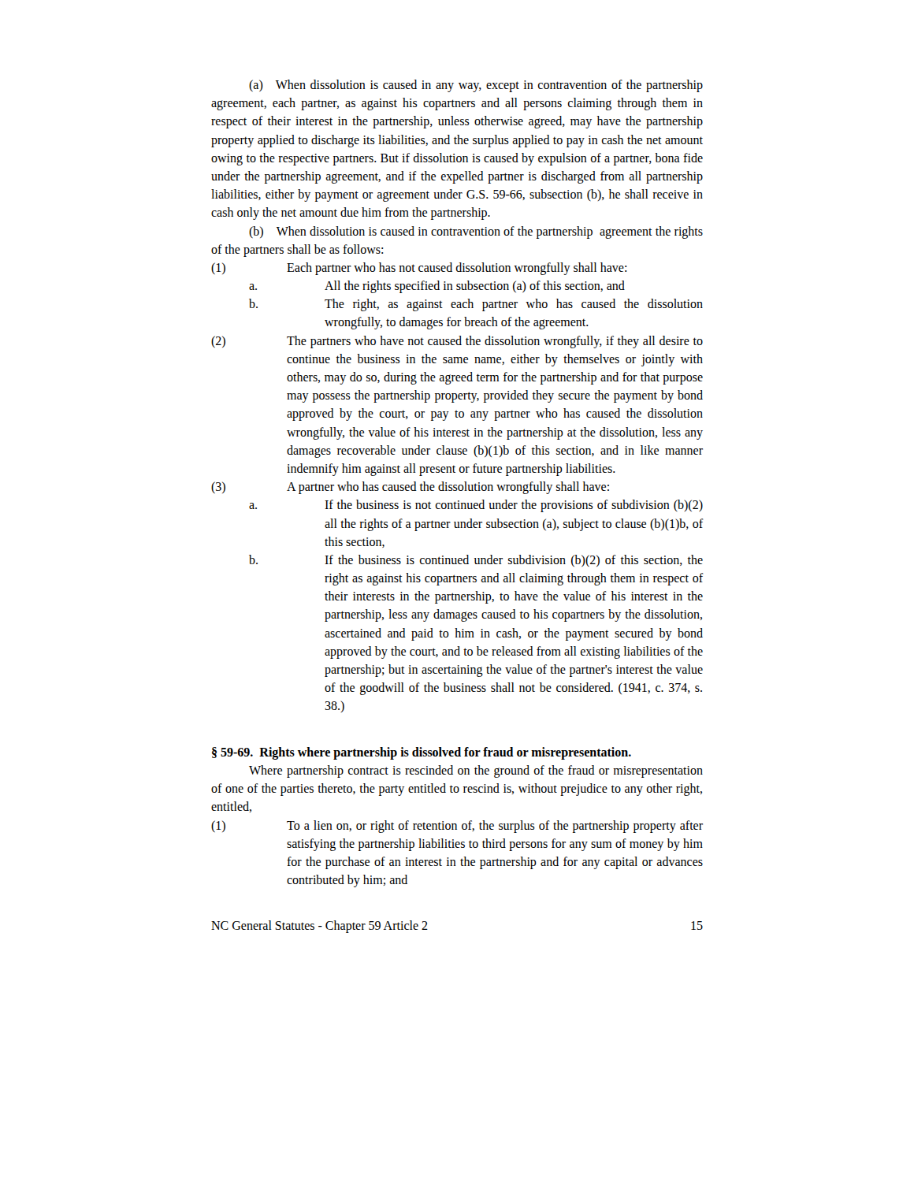(a) When dissolution is caused in any way, except in contravention of the partnership agreement, each partner, as against his copartners and all persons claiming through them in respect of their interest in the partnership, unless otherwise agreed, may have the partnership property applied to discharge its liabilities, and the surplus applied to pay in cash the net amount owing to the respective partners. But if dissolution is caused by expulsion of a partner, bona fide under the partnership agreement, and if the expelled partner is discharged from all partnership liabilities, either by payment or agreement under G.S. 59-66, subsection (b), he shall receive in cash only the net amount due him from the partnership.
(b) When dissolution is caused in contravention of the partnership agreement the rights of the partners shall be as follows:
(1) Each partner who has not caused dissolution wrongfully shall have:
a. All the rights specified in subsection (a) of this section, and
b. The right, as against each partner who has caused the dissolution wrongfully, to damages for breach of the agreement.
(2) The partners who have not caused the dissolution wrongfully, if they all desire to continue the business in the same name, either by themselves or jointly with others, may do so, during the agreed term for the partnership and for that purpose may possess the partnership property, provided they secure the payment by bond approved by the court, or pay to any partner who has caused the dissolution wrongfully, the value of his interest in the partnership at the dissolution, less any damages recoverable under clause (b)(1)b of this section, and in like manner indemnify him against all present or future partnership liabilities.
(3) A partner who has caused the dissolution wrongfully shall have:
a. If the business is not continued under the provisions of subdivision (b)(2) all the rights of a partner under subsection (a), subject to clause (b)(1)b, of this section,
b. If the business is continued under subdivision (b)(2) of this section, the right as against his copartners and all claiming through them in respect of their interests in the partnership, to have the value of his interest in the partnership, less any damages caused to his copartners by the dissolution, ascertained and paid to him in cash, or the payment secured by bond approved by the court, and to be released from all existing liabilities of the partnership; but in ascertaining the value of the partner's interest the value of the goodwill of the business shall not be considered. (1941, c. 374, s. 38.)
§ 59-69. Rights where partnership is dissolved for fraud or misrepresentation.
Where partnership contract is rescinded on the ground of the fraud or misrepresentation of one of the parties thereto, the party entitled to rescind is, without prejudice to any other right, entitled,
(1) To a lien on, or right of retention of, the surplus of the partnership property after satisfying the partnership liabilities to third persons for any sum of money by him for the purchase of an interest in the partnership and for any capital or advances contributed by him; and
NC General Statutes - Chapter 59 Article 2
15